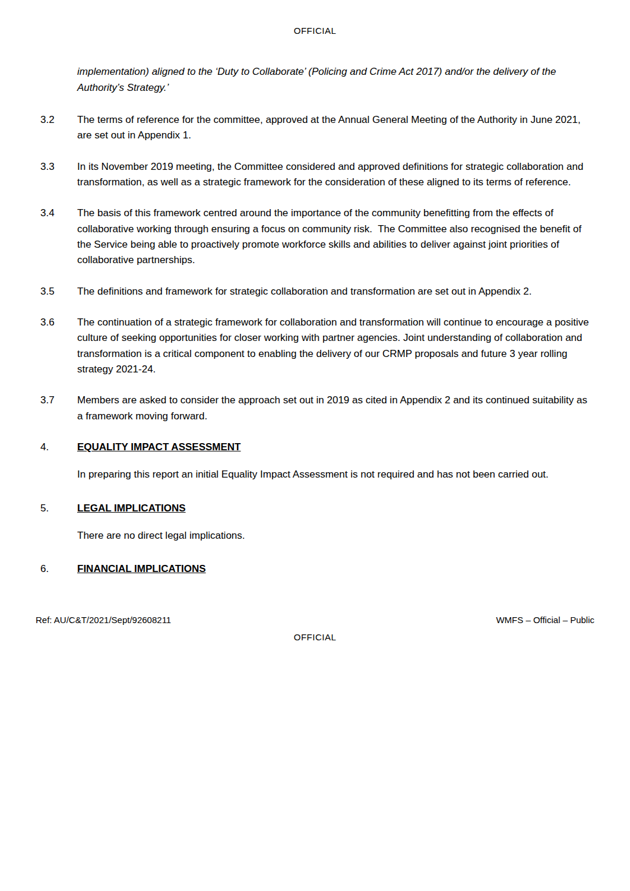OFFICIAL
implementation) aligned to the ‘Duty to Collaborate’ (Policing and Crime Act 2017) and/or the delivery of the Authority’s Strategy.’
3.2
The terms of reference for the committee, approved at the Annual General Meeting of the Authority in June 2021, are set out in Appendix 1.
3.3
In its November 2019 meeting, the Committee considered and approved definitions for strategic collaboration and transformation, as well as a strategic framework for the consideration of these aligned to its terms of reference.
3.4
The basis of this framework centred around the importance of the community benefitting from the effects of collaborative working through ensuring a focus on community risk. The Committee also recognised the benefit of the Service being able to proactively promote workforce skills and abilities to deliver against joint priorities of collaborative partnerships.
3.5
The definitions and framework for strategic collaboration and transformation are set out in Appendix 2.
3.6
The continuation of a strategic framework for collaboration and transformation will continue to encourage a positive culture of seeking opportunities for closer working with partner agencies. Joint understanding of collaboration and transformation is a critical component to enabling the delivery of our CRMP proposals and future 3 year rolling strategy 2021-24.
3.7
Members are asked to consider the approach set out in 2019 as cited in Appendix 2 and its continued suitability as a framework moving forward.
4.
EQUALITY IMPACT ASSESSMENT
In preparing this report an initial Equality Impact Assessment is not required and has not been carried out.
5.
LEGAL IMPLICATIONS
There are no direct legal implications.
6.
FINANCIAL IMPLICATIONS
Ref: AU/C&T/2021/Sept/92608211
WMFS – Official – Public
OFFICIAL